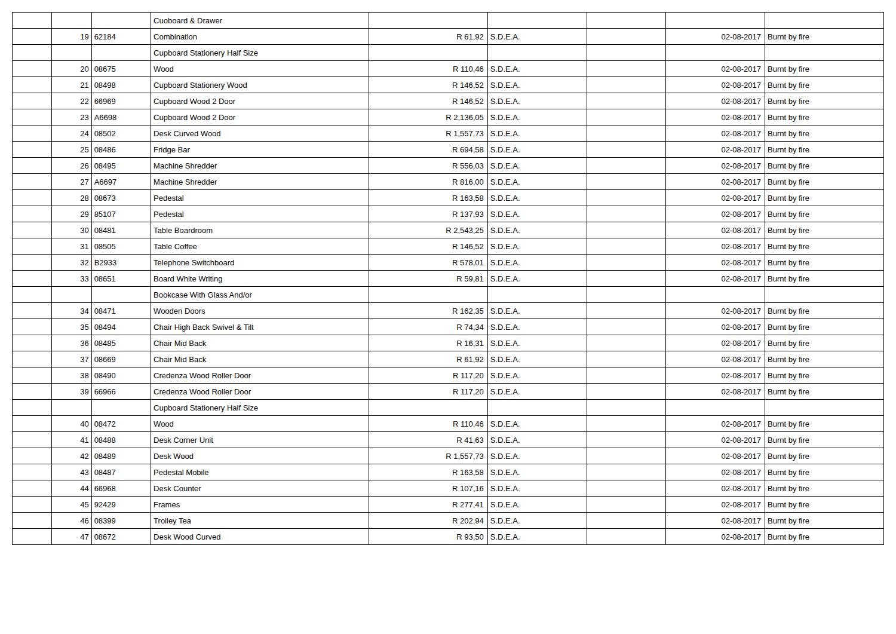| | | | Cuoboard & Drawer | | | | | |
| | 19 | 62184 | Combination | R 61,92 | S.D.E.A. | | 02-08-2017 | Burnt by fire |
| | | | Cupboard Stationery Half Size | | | | | |
| | 20 | 08675 | Wood | R 110,46 | S.D.E.A. | | 02-08-2017 | Burnt by fire |
| | 21 | 08498 | Cupboard Stationery Wood | R 146,52 | S.D.E.A. | | 02-08-2017 | Burnt by fire |
| | 22 | 66969 | Cupboard Wood 2 Door | R 146,52 | S.D.E.A. | | 02-08-2017 | Burnt by fire |
| | 23 | A6698 | Cupboard Wood 2 Door | R 2,136,05 | S.D.E.A. | | 02-08-2017 | Burnt by fire |
| | 24 | 08502 | Desk Curved Wood | R 1,557,73 | S.D.E.A. | | 02-08-2017 | Burnt by fire |
| | 25 | 08486 | Fridge Bar | R 694,58 | S.D.E.A. | | 02-08-2017 | Burnt by fire |
| | 26 | 08495 | Machine Shredder | R 556,03 | S.D.E.A. | | 02-08-2017 | Burnt by fire |
| | 27 | A6697 | Machine Shredder | R 816,00 | S.D.E.A. | | 02-08-2017 | Burnt by fire |
| | 28 | 08673 | Pedestal | R 163,58 | S.D.E.A. | | 02-08-2017 | Burnt by fire |
| | 29 | 85107 | Pedestal | R 137,93 | S.D.E.A. | | 02-08-2017 | Burnt by fire |
| | 30 | 08481 | Table Boardroom | R 2,543,25 | S.D.E.A. | | 02-08-2017 | Burnt by fire |
| | 31 | 08505 | Table Coffee | R 146,52 | S.D.E.A. | | 02-08-2017 | Burnt by fire |
| | 32 | B2933 | Telephone Switchboard | R 578,01 | S.D.E.A. | | 02-08-2017 | Burnt by fire |
| | 33 | 08651 | Board White Writing | R 59,81 | S.D.E.A. | | 02-08-2017 | Burnt by fire |
| | | | Bookcase With Glass And/or | | | | | |
| | 34 | 08471 | Wooden Doors | R 162,35 | S.D.E.A. | | 02-08-2017 | Burnt by fire |
| | 35 | 08494 | Chair High Back Swivel & Tilt | R 74,34 | S.D.E.A. | | 02-08-2017 | Burnt by fire |
| | 36 | 08485 | Chair Mid Back | R 16,31 | S.D.E.A. | | 02-08-2017 | Burnt by fire |
| | 37 | 08669 | Chair Mid Back | R 61,92 | S.D.E.A. | | 02-08-2017 | Burnt by fire |
| | 38 | 08490 | Credenza Wood Roller Door | R 117,20 | S.D.E.A. | | 02-08-2017 | Burnt by fire |
| | 39 | 66966 | Credenza Wood Roller Door | R 117,20 | S.D.E.A. | | 02-08-2017 | Burnt by fire |
| | | | Cupboard Stationery Half Size | | | | | |
| | 40 | 08472 | Wood | R 110,46 | S.D.E.A. | | 02-08-2017 | Burnt by fire |
| | 41 | 08488 | Desk Corner Unit | R 41,63 | S.D.E.A. | | 02-08-2017 | Burnt by fire |
| | 42 | 08489 | Desk Wood | R 1,557,73 | S.D.E.A. | | 02-08-2017 | Burnt by fire |
| | 43 | 08487 | Pedestal Mobile | R 163,58 | S.D.E.A. | | 02-08-2017 | Burnt by fire |
| | 44 | 66968 | Desk Counter | R 107,16 | S.D.E.A. | | 02-08-2017 | Burnt by fire |
| | 45 | 92429 | Frames | R 277,41 | S.D.E.A. | | 02-08-2017 | Burnt by fire |
| | 46 | 08399 | Trolley Tea | R 202,94 | S.D.E.A. | | 02-08-2017 | Burnt by fire |
| | 47 | 08672 | Desk Wood Curved | R 93,50 | S.D.E.A. | | 02-08-2017 | Burnt by fire |